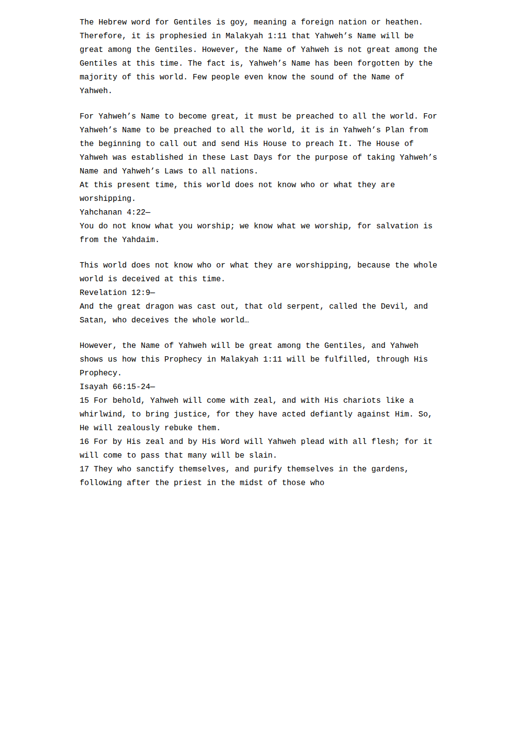The Hebrew word for Gentiles is goy, meaning a foreign nation or heathen. Therefore, it is prophesied in Malakyah 1:11 that Yahweh’s Name will be great among the Gentiles. However, the Name of Yahweh is not great among the Gentiles at this time. The fact is, Yahweh’s Name has been forgotten by the majority of this world. Few people even know the sound of the Name of Yahweh.
For Yahweh’s Name to become great, it must be preached to all the world. For Yahweh’s Name to be preached to all the world, it is in Yahweh’s Plan from the beginning to call out and send His House to preach It. The House of Yahweh was established in these Last Days for the purpose of taking Yahweh’s Name and Yahweh’s Laws to all nations.
At this present time, this world does not know who or what they are worshipping.
Yahchanan 4:22—
You do not know what you worship; we know what we worship, for salvation is from the Yahdaim.
This world does not know who or what they are worshipping, because the whole world is deceived at this time.
Revelation 12:9—
And the great dragon was cast out, that old serpent, called the Devil, and Satan, who deceives the whole world…
However, the Name of Yahweh will be great among the Gentiles, and Yahweh shows us how this Prophecy in Malakyah 1:11 will be fulfilled, through His Prophecy.
Isayah 66:15-24—
15 For behold, Yahweh will come with zeal, and with His chariots like a whirlwind, to bring justice, for they have acted defiantly against Him. So, He will zealously rebuke them.
16 For by His zeal and by His Word will Yahweh plead with all flesh; for it will come to pass that many will be slain.
17 They who sanctify themselves, and purify themselves in the gardens, following after the priest in the midst of those who